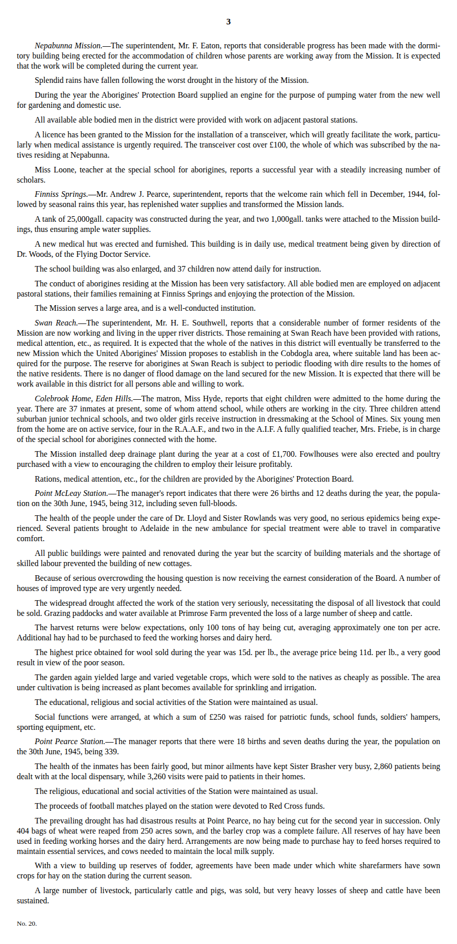3
Nepabunna Mission.—The superintendent, Mr. F. Eaton, reports that considerable progress has been made with the dormitory building being erected for the accommodation of children whose parents are working away from the Mission. It is expected that the work will be completed during the current year.
Splendid rains have fallen following the worst drought in the history of the Mission.
During the year the Aborigines' Protection Board supplied an engine for the purpose of pumping water from the new well for gardening and domestic use.
All available able bodied men in the district were provided with work on adjacent pastoral stations.
A licence has been granted to the Mission for the installation of a transceiver, which will greatly facilitate the work, particularly when medical assistance is urgently required. The transceiver cost over £100, the whole of which was subscribed by the natives residing at Nepabunna.
Miss Loone, teacher at the special school for aborigines, reports a successful year with a steadily increasing number of scholars.
Finniss Springs.—Mr. Andrew J. Pearce, superintendent, reports that the welcome rain which fell in December, 1944, followed by seasonal rains this year, has replenished water supplies and transformed the Mission lands.
A tank of 25,000gall. capacity was constructed during the year, and two 1,000gall. tanks were attached to the Mission buildings, thus ensuring ample water supplies.
A new medical hut was erected and furnished. This building is in daily use, medical treatment being given by direction of Dr. Woods, of the Flying Doctor Service.
The school building was also enlarged, and 37 children now attend daily for instruction.
The conduct of aborigines residing at the Mission has been very satisfactory. All able bodied men are employed on adjacent pastoral stations, their families remaining at Finniss Springs and enjoying the protection of the Mission.
The Mission serves a large area, and is a well-conducted institution.
Swan Reach.—The superintendent, Mr. H. E. Southwell, reports that a considerable number of former residents of the Mission are now working and living in the upper river districts. Those remaining at Swan Reach have been provided with rations, medical attention, etc., as required. It is expected that the whole of the natives in this district will eventually be transferred to the new Mission which the United Aborigines' Mission proposes to establish in the Cobdogla area, where suitable land has been acquired for the purpose. The reserve for aborigines at Swan Reach is subject to periodic flooding with dire results to the homes of the native residents. There is no danger of flood damage on the land secured for the new Mission. It is expected that there will be work available in this district for all persons able and willing to work.
Colebrook Home, Eden Hills.—The matron, Miss Hyde, reports that eight children were admitted to the home during the year. There are 37 inmates at present, some of whom attend school, while others are working in the city. Three children attend suburban junior technical schools, and two older girls receive instruction in dressmaking at the School of Mines. Six young men from the home are on active service, four in the R.A.A.F., and two in the A.I.F. A fully qualified teacher, Mrs. Friebe, is in charge of the special school for aborigines connected with the home.
The Mission installed deep drainage plant during the year at a cost of £1,700. Fowlhouses were also erected and poultry purchased with a view to encouraging the children to employ their leisure profitably.
Rations, medical attention, etc., for the children are provided by the Aborigines' Protection Board.
Point McLeay Station.—The manager's report indicates that there were 26 births and 12 deaths during the year, the population on the 30th June, 1945, being 312, including seven full-bloods.
The health of the people under the care of Dr. Lloyd and Sister Rowlands was very good, no serious epidemics being experienced. Several patients brought to Adelaide in the new ambulance for special treatment were able to travel in comparative comfort.
All public buildings were painted and renovated during the year but the scarcity of building materials and the shortage of skilled labour prevented the building of new cottages.
Because of serious overcrowding the housing question is now receiving the earnest consideration of the Board. A number of houses of improved type are very urgently needed.
The widespread drought affected the work of the station very seriously, necessitating the disposal of all livestock that could be sold. Grazing paddocks and water available at Primrose Farm prevented the loss of a large number of sheep and cattle.
The harvest returns were below expectations, only 100 tons of hay being cut, averaging approximately one ton per acre. Additional hay had to be purchased to feed the working horses and dairy herd.
The highest price obtained for wool sold during the year was 15d. per lb., the average price being 11d. per lb., a very good result in view of the poor season.
The garden again yielded large and varied vegetable crops, which were sold to the natives as cheaply as possible. The area under cultivation is being increased as plant becomes available for sprinkling and irrigation.
The educational, religious and social activities of the Station were maintained as usual.
Social functions were arranged, at which a sum of £250 was raised for patriotic funds, school funds, soldiers' hampers, sporting equipment, etc.
Point Pearce Station.—The manager reports that there were 18 births and seven deaths during the year, the population on the 30th June, 1945, being 339.
The health of the inmates has been fairly good, but minor ailments have kept Sister Brasher very busy, 2,860 patients being dealt with at the local dispensary, while 3,260 visits were paid to patients in their homes.
The religious, educational and social activities of the Station were maintained as usual.
The proceeds of football matches played on the station were devoted to Red Cross funds.
The prevailing drought has had disastrous results at Point Pearce, no hay being cut for the second year in succession. Only 404 bags of wheat were reaped from 250 acres sown, and the barley crop was a complete failure. All reserves of hay have been used in feeding working horses and the dairy herd. Arrangements are now being made to purchase hay to feed horses required to maintain essential services, and cows needed to maintain the local milk supply.
With a view to building up reserves of fodder, agreements have been made under which white sharefarmers have sown crops for hay on the station during the current season.
A large number of livestock, particularly cattle and pigs, was sold, but very heavy losses of sheep and cattle have been sustained.
No. 20.